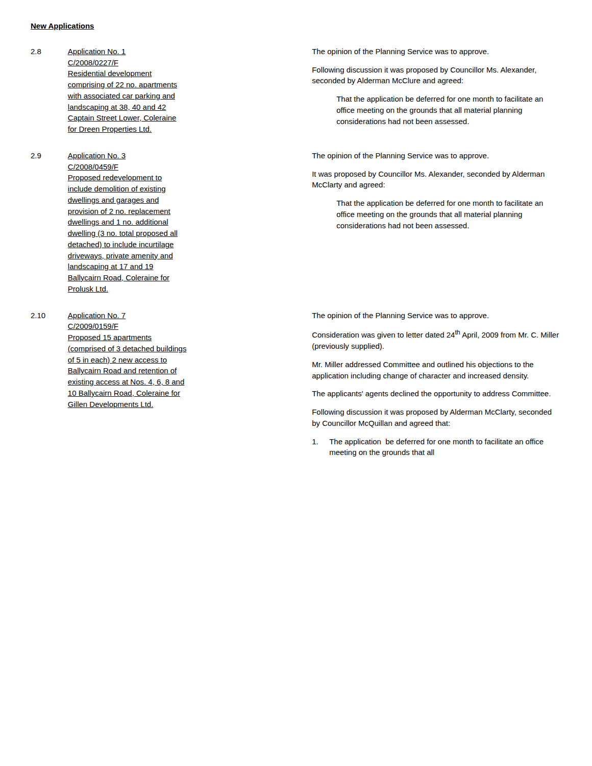New Applications
| 2.8 | Application No. 1 C/2008/0227/F Residential development comprising of 22 no. apartments with associated car parking and landscaping at 38, 40 and 42 Captain Street Lower, Coleraine for Dreen Properties Ltd. | The opinion of the Planning Service was to approve. Following discussion it was proposed by Councillor Ms. Alexander, seconded by Alderman McClure and agreed: That the application be deferred for one month to facilitate an office meeting on the grounds that all material planning considerations had not been assessed. |
| 2.9 | Application No. 3 C/2008/0459/F Proposed redevelopment to include demolition of existing dwellings and garages and provision of 2 no. replacement dwellings and 1 no. additional dwelling (3 no. total proposed all detached) to include incurtilage driveways, private amenity and landscaping at 17 and 19 Ballycairn Road, Coleraine for Prolusk Ltd. | The opinion of the Planning Service was to approve. It was proposed by Councillor Ms. Alexander, seconded by Alderman McClarty and agreed: That the application be deferred for one month to facilitate an office meeting on the grounds that all material planning considerations had not been assessed. |
| 2.10 | Application No. 7 C/2009/0159/F Proposed 15 apartments (comprised of 3 detached buildings of 5 in each) 2 new access to Ballycairn Road and retention of existing access at Nos. 4, 6, 8 and 10 Ballycairn Road, Coleraine for Gillen Developments Ltd. | The opinion of the Planning Service was to approve. Consideration was given to letter dated 24 th April, 2009 from Mr. C. Miller (previously supplied). Mr. Miller addressed Committee and outlined his objections to the application including change of character and increased density. The applicants' agents declined the opportunity to address Committee. Following discussion it was proposed by Alderman McClarty, seconded by Councillor McQuillan and agreed that: / 1. / The application be deferred for one month to facilitate an office meeting on the grounds that all / |